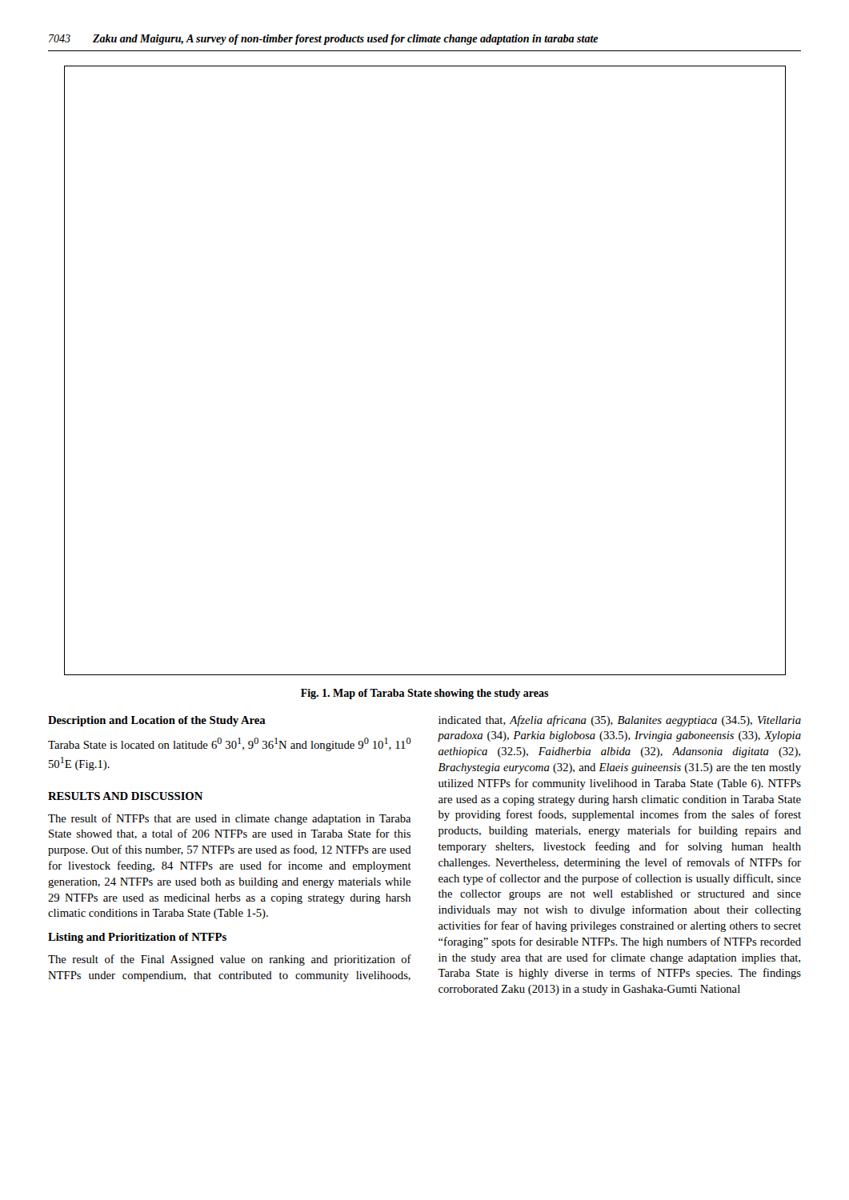7043 Zaku and Maiguru, A survey of non-timber forest products used for climate change adaptation in taraba state
Fig. 1. Map of Taraba State showing the study areas
Description and Location of the Study Area
Taraba State is located on latitude 60 301, 90 361N and longitude 90 101, 110 501E (Fig.1).
Results and Discussion
The result of NTFPs that are used in climate change adaptation in Taraba State showed that, a total of 206 NTFPs are used in Taraba State for this purpose. Out of this number, 57 NTFPs are used as food, 12 NTFPs are used for livestock feeding, 84 NTFPs are used for income and employment generation, 24 NTFPs are used both as building and energy materials while 29 NTFPs are used as medicinal herbs as a coping strategy during harsh climatic conditions in Taraba State (Table 1-5).
Listing and Prioritization of NTFPs
The result of the Final Assigned value on ranking and prioritization of NTFPs under compendium, that contributed to community livelihoods, indicated that, Afzelia africana (35), Balanites aegyptiaca (34.5), Vitellaria paradoxa (34), Parkia biglobosa (33.5), Irvingia gaboneensis (33), Xylopia aethiopica (32.5), Faidherbia albida (32), Adansonia digitata (32), Brachystegia eurycoma (32), and Elaeis guineensis (31.5) are the ten mostly utilized NTFPs for community livelihood in Taraba State (Table 6). NTFPs are used as a coping strategy during harsh climatic condition in Taraba State by providing forest foods, supplemental incomes from the sales of forest products, building materials, energy materials for building repairs and temporary shelters, livestock feeding and for solving human health challenges. Nevertheless, determining the level of removals of NTFPs for each type of collector and the purpose of collection is usually difficult, since the collector groups are not well established or structured and since individuals may not wish to divulge information about their collecting activities for fear of having privileges constrained or alerting others to secret “foraging” spots for desirable NTFPs. The high numbers of NTFPs recorded in the study area that are used for climate change adaptation implies that, Taraba State is highly diverse in terms of NTFPs species. The findings corroborated Zaku (2013) in a study in Gashaka-Gumti National